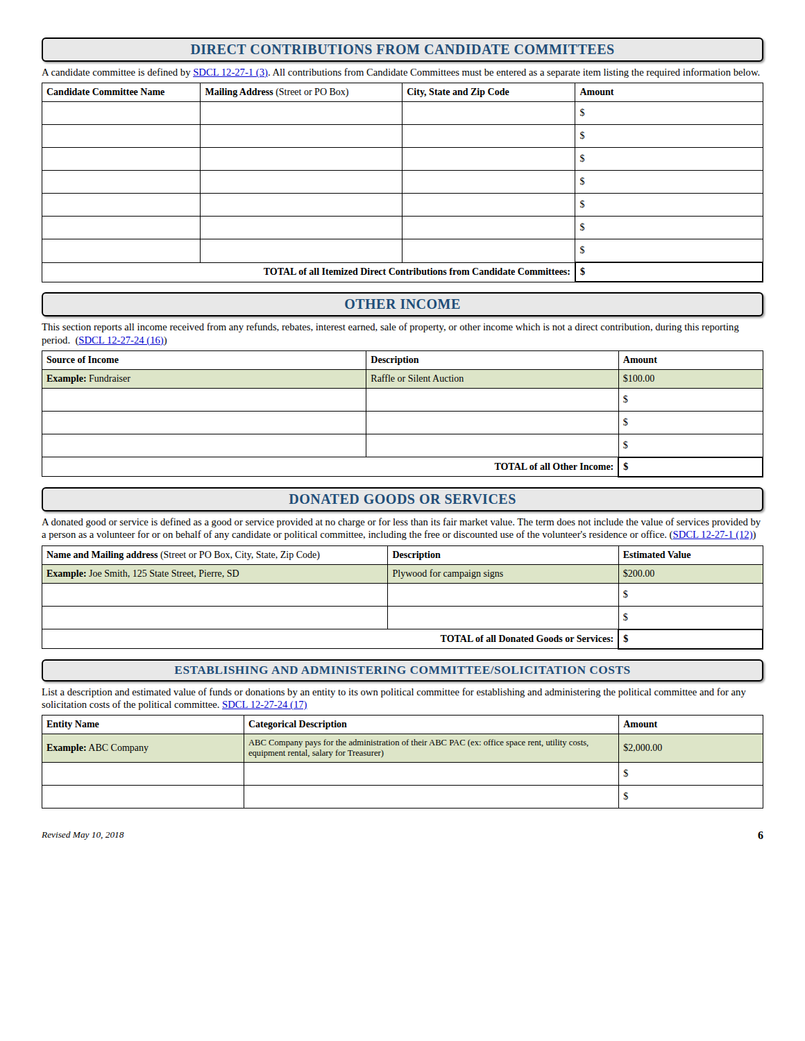DIRECT CONTRIBUTIONS FROM CANDIDATE COMMITTEES
A candidate committee is defined by SDCL 12-27-1 (3). All contributions from Candidate Committees must be entered as a separate item listing the required information below.
| Candidate Committee Name | Mailing Address (Street or PO Box) | City, State and Zip Code | Amount |
| --- | --- | --- | --- |
| | | | $ |
| | | | $ |
| | | | $ |
| | | | $ |
| | | | $ |
| | | | $ |
| | | | $ |
| TOTAL of all Itemized Direct Contributions from Candidate Committees: | $ |
OTHER INCOME
This section reports all income received from any refunds, rebates, interest earned, sale of property, or other income which is not a direct contribution, during this reporting period. (SDCL 12-27-24 (16))
| Source of Income | Description | Amount |
| --- | --- | --- |
| Example: Fundraiser | Raffle or Silent Auction | $100.00 |
| | | $ |
| | | $ |
| | | $ |
| TOTAL of all Other Income: | $ |
DONATED GOODS OR SERVICES
A donated good or service is defined as a good or service provided at no charge or for less than its fair market value. The term does not include the value of services provided by a person as a volunteer for or on behalf of any candidate or political committee, including the free or discounted use of the volunteer's residence or office. (SDCL 12-27-1 (12))
| Name and Mailing address (Street or PO Box, City, State, Zip Code) | Description | Estimated Value |
| --- | --- | --- |
| Example: Joe Smith, 125 State Street, Pierre, SD | Plywood for campaign signs | $200.00 |
| | | $ |
| | | $ |
| TOTAL of all Donated Goods or Services: | $ |
ESTABLISHING AND ADMINISTERING COMMITTEE/SOLICITATION COSTS
List a description and estimated value of funds or donations by an entity to its own political committee for establishing and administering the political committee and for any solicitation costs of the political committee. SDCL 12-27-24 (17)
| Entity Name | Categorical Description | Amount |
| --- | --- | --- |
| Example: ABC Company | ABC Company pays for the administration of their ABC PAC (ex: office space rent, utility costs, equipment rental, salary for Treasurer) | $2,000.00 |
| | | $ |
| | | $ |
Revised May 10, 2018 6